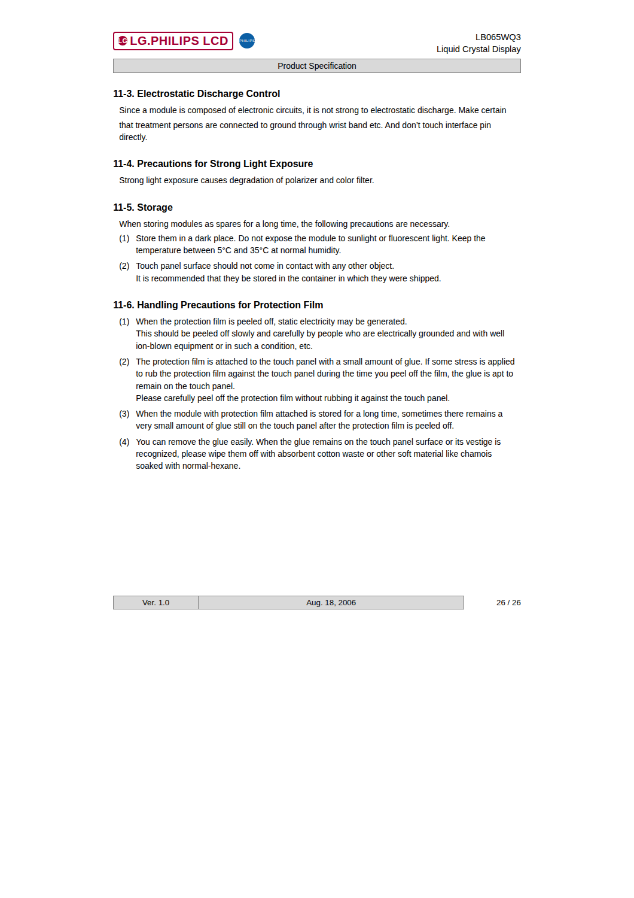LGLG.PHILIPS LCD PHILIPS
LB065WQ3
Liquid Crystal Display
Product Specification
11-3. Electrostatic Discharge Control
Since a module is composed of electronic circuits, it is not strong to electrostatic discharge. Make certain
that treatment persons are connected to ground through wrist band etc. And don’t touch interface pin directly.
11-4. Precautions for Strong Light Exposure
Strong light exposure causes degradation of polarizer and color filter.
11-5. Storage
When storing modules as spares for a long time, the following precautions are necessary.
(1) Store them in a dark place. Do not expose the module to sunlight or fluorescent light. Keep the
temperature between 5°C and 35°C at normal humidity.
(2) Touch panel surface should not come in contact with any other object.
It is recommended that they be stored in the container in which they were shipped.
11-6. Handling Precautions for Protection Film
(1) When the protection film is peeled off, static electricity may be generated.
This should be peeled off slowly and carefully by people who are electrically grounded and with well
ion-blown equipment or in such a condition, etc.
(2) The protection film is attached to the touch panel with a small amount of glue. If some stress is applied
to rub the protection film against the touch panel during the time you peel off the film, the glue is apt to
remain on the touch panel.
Please carefully peel off the protection film without rubbing it against the touch panel.
(3) When the module with protection film attached is stored for a long time, sometimes there remains a
very small amount of glue still on the touch panel after the protection film is peeled off.
(4) You can remove the glue easily. When the glue remains on the touch panel surface or its vestige is
recognized, please wipe them off with absorbent cotton waste or other soft material like chamois
soaked with normal-hexane.
Ver. 1.0
Aug. 18, 2006
26 / 26